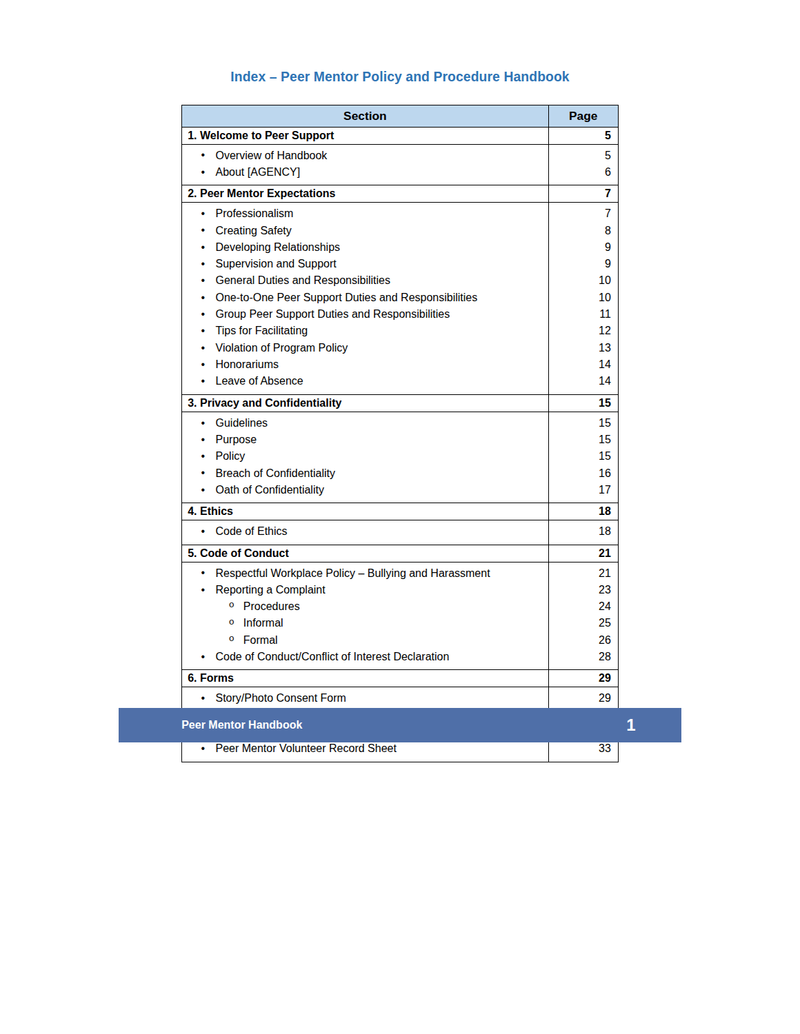Index – Peer Mentor Policy and Procedure Handbook
| Section | Page |
| --- | --- |
| 1. Welcome to Peer Support | 5 |
| Overview of Handbook About [AGENCY] | 5 6 |
| 2. Peer Mentor Expectations | 7 |
| Professionalism Creating Safety Developing Relationships Supervision and Support General Duties and Responsibilities One-to-One Peer Support Duties and Responsibilities Group Peer Support Duties and Responsibilities Tips for Facilitating Violation of Program Policy Honorariums Leave of Absence | 7 8 9 9 10 10 11 12 13 14 14 |
| 3. Privacy and Confidentiality | 15 |
| Guidelines Purpose Policy Breach of Confidentiality Oath of Confidentiality | 15 15 15 16 17 |
| 4. Ethics | 18 |
| Code of Ethics | 18 |
| 5. Code of Conduct | 21 |
| Respectful Workplace Policy – Bullying and Harassment Reporting a Complaint Procedures Informal Formal Code of Conduct/Conflict of Interest Declaration | 21 23 24 25 26 28 |
| 6. Forms | 29 |
| Story/Photo Consent Form Incident Report Progress Notes Peer Mentor Volunteer Record Sheet | 29 30 32 33 |
Peer Mentor Handbook
1